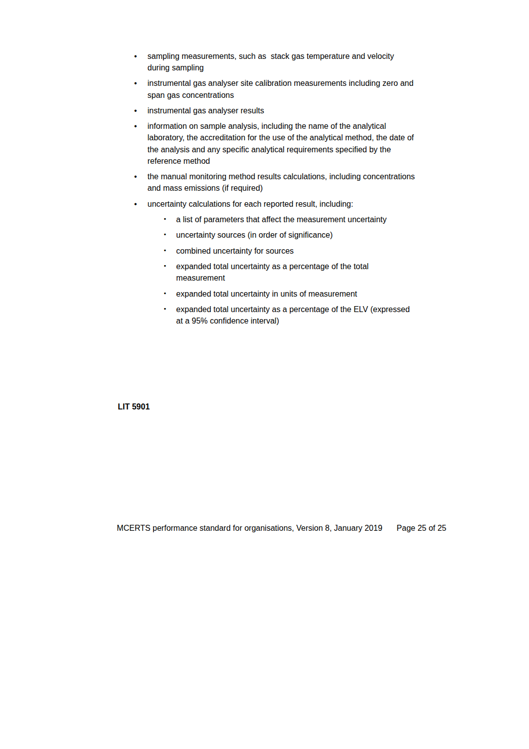sampling measurements, such as stack gas temperature and velocity during sampling
instrumental gas analyser site calibration measurements including zero and span gas concentrations
instrumental gas analyser results
information on sample analysis, including the name of the analytical laboratory, the accreditation for the use of the analytical method, the date of the analysis and any specific analytical requirements specified by the reference method
the manual monitoring method results calculations, including concentrations and mass emissions (if required)
uncertainty calculations for each reported result, including:
a list of parameters that affect the measurement uncertainty
uncertainty sources (in order of significance)
combined uncertainty for sources
expanded total uncertainty as a percentage of the total measurement
expanded total uncertainty in units of measurement
expanded total uncertainty as a percentage of the ELV (expressed at a 95% confidence interval)
LIT 5901
MCERTS performance standard for organisations, Version 8, January 2019 Page 25 of 25